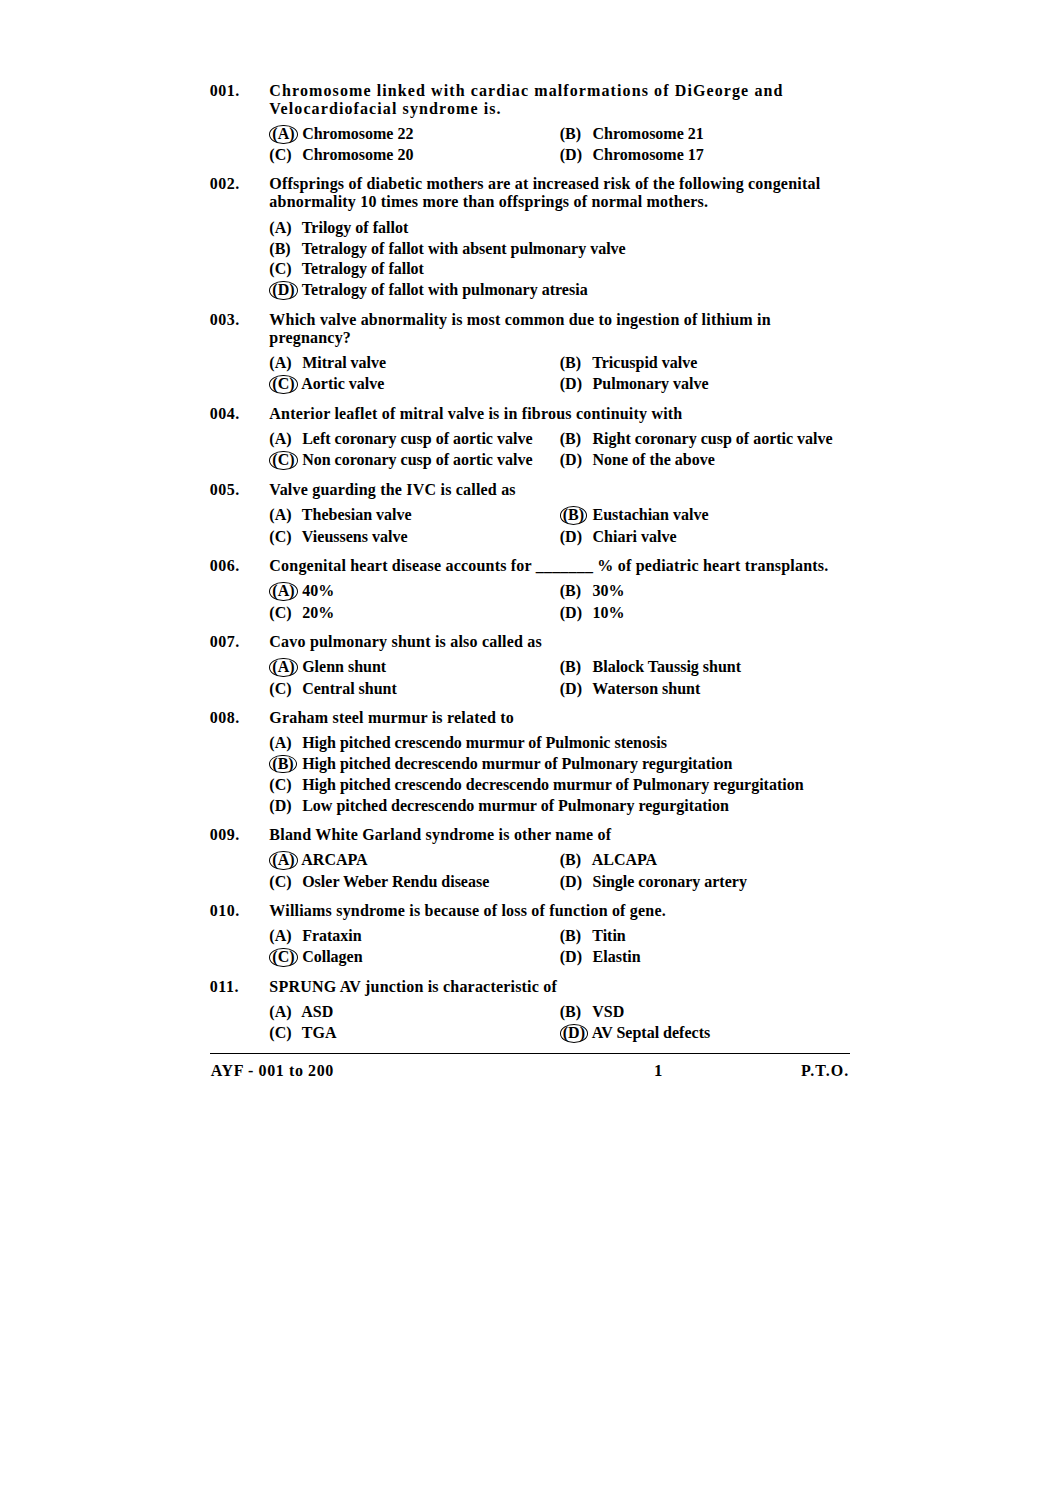| 001. | Chromosome linked with cardiac malformations of DiGeorge and Velocardiofacial syndrome is. / (A) Chromosome 22 / (B) Chromosome 21 / / (C) Chromosome 20 / (D) Chromosome 17 / |
| 002. | Offsprings of diabetic mothers are at increased risk of the following congenital abnormality 10 times more than offsprings of normal mothers. (A) Trilogy of fallot (B) Tetralogy of fallot with absent pulmonary valve (C) Tetralogy of fallot (D) Tetralogy of fallot with pulmonary atresia |
| 003. | Which valve abnormality is most common due to ingestion of lithium in pregnancy? / (A) Mitral valve / (B) Tricuspid valve / / (C) Aortic valve / (D) Pulmonary valve / |
| 004. | Anterior leaflet of mitral valve is in fibrous continuity with / (A) Left coronary cusp of aortic valve / (B) Right coronary cusp of aortic valve / / (C) Non coronary cusp of aortic valve / (D) None of the above / |
| 005. | Valve guarding the IVC is called as / (A) Thebesian valve / (B) Eustachian valve / / (C) Vieussens valve / (D) Chiari valve / |
| 006. | Congenital heart disease accounts for _______ % of pediatric heart transplants. / (A) 40% / (B) 30% / / (C) 20% / (D) 10% / |
| 007. | Cavo pulmonary shunt is also called as / (A) Glenn shunt / (B) Blalock Taussig shunt / / (C) Central shunt / (D) Waterson shunt / |
| 008. | Graham steel murmur is related to (A) High pitched crescendo murmur of Pulmonic stenosis (B) High pitched decrescendo murmur of Pulmonary regurgitation (C) High pitched crescendo decrescendo murmur of Pulmonary regurgitation (D) Low pitched decrescendo murmur of Pulmonary regurgitation |
| 009. | Bland White Garland syndrome is other name of / (A) ARCAPA / (B) ALCAPA / / (C) Osler Weber Rendu disease / (D) Single coronary artery / |
| 010. | Williams syndrome is because of loss of function of gene. / (A) Frataxin / (B) Titin / / (C) Collagen / (D) Elastin / |
| 011. | SPRUNG AV junction is characteristic of / (A) ASD / (B) VSD / / (C) TGA / (D) AV Septal defects / |
| AYF - 001 to 200 | 1 | P.T.O. |